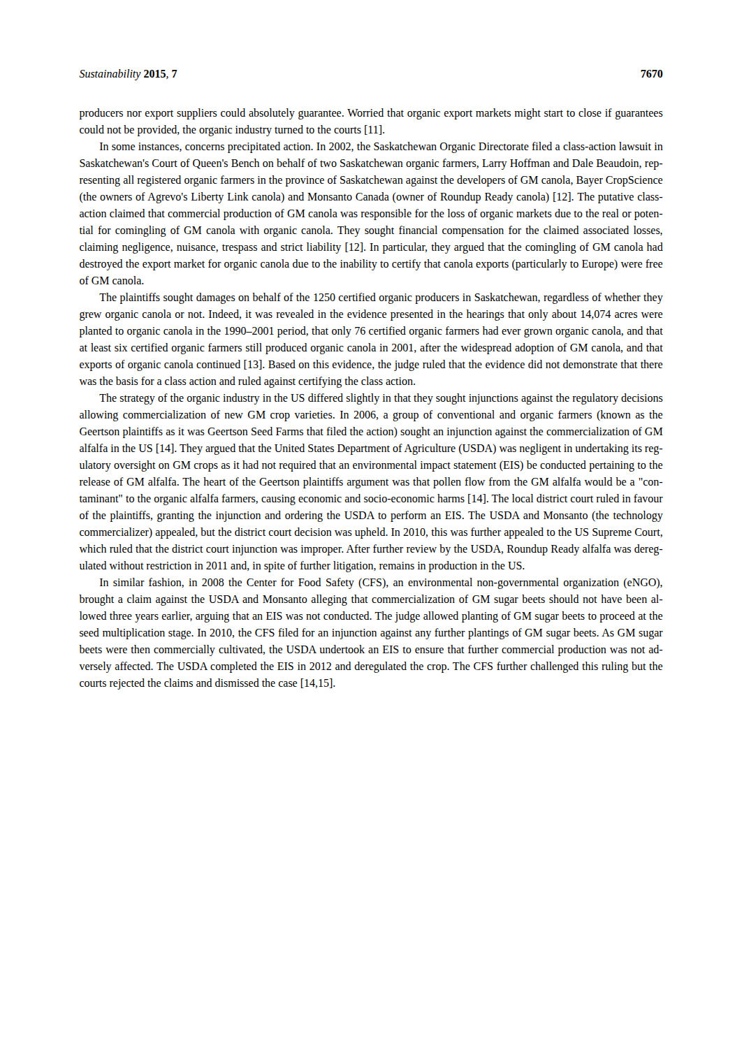Sustainability 2015, 7 7670
producers nor export suppliers could absolutely guarantee. Worried that organic export markets might start to close if guarantees could not be provided, the organic industry turned to the courts [11].
In some instances, concerns precipitated action. In 2002, the Saskatchewan Organic Directorate filed a class-action lawsuit in Saskatchewan's Court of Queen's Bench on behalf of two Saskatchewan organic farmers, Larry Hoffman and Dale Beaudoin, representing all registered organic farmers in the province of Saskatchewan against the developers of GM canola, Bayer CropScience (the owners of Agrevo's Liberty Link canola) and Monsanto Canada (owner of Roundup Ready canola) [12]. The putative class-action claimed that commercial production of GM canola was responsible for the loss of organic markets due to the real or potential for comingling of GM canola with organic canola. They sought financial compensation for the claimed associated losses, claiming negligence, nuisance, trespass and strict liability [12]. In particular, they argued that the comingling of GM canola had destroyed the export market for organic canola due to the inability to certify that canola exports (particularly to Europe) were free of GM canola.
The plaintiffs sought damages on behalf of the 1250 certified organic producers in Saskatchewan, regardless of whether they grew organic canola or not. Indeed, it was revealed in the evidence presented in the hearings that only about 14,074 acres were planted to organic canola in the 1990–2001 period, that only 76 certified organic farmers had ever grown organic canola, and that at least six certified organic farmers still produced organic canola in 2001, after the widespread adoption of GM canola, and that exports of organic canola continued [13]. Based on this evidence, the judge ruled that the evidence did not demonstrate that there was the basis for a class action and ruled against certifying the class action.
The strategy of the organic industry in the US differed slightly in that they sought injunctions against the regulatory decisions allowing commercialization of new GM crop varieties. In 2006, a group of conventional and organic farmers (known as the Geertson plaintiffs as it was Geertson Seed Farms that filed the action) sought an injunction against the commercialization of GM alfalfa in the US [14]. They argued that the United States Department of Agriculture (USDA) was negligent in undertaking its regulatory oversight on GM crops as it had not required that an environmental impact statement (EIS) be conducted pertaining to the release of GM alfalfa. The heart of the Geertson plaintiffs argument was that pollen flow from the GM alfalfa would be a "contaminant" to the organic alfalfa farmers, causing economic and socio-economic harms [14]. The local district court ruled in favour of the plaintiffs, granting the injunction and ordering the USDA to perform an EIS. The USDA and Monsanto (the technology commercializer) appealed, but the district court decision was upheld. In 2010, this was further appealed to the US Supreme Court, which ruled that the district court injunction was improper. After further review by the USDA, Roundup Ready alfalfa was deregulated without restriction in 2011 and, in spite of further litigation, remains in production in the US.
In similar fashion, in 2008 the Center for Food Safety (CFS), an environmental non-governmental organization (eNGO), brought a claim against the USDA and Monsanto alleging that commercialization of GM sugar beets should not have been allowed three years earlier, arguing that an EIS was not conducted. The judge allowed planting of GM sugar beets to proceed at the seed multiplication stage. In 2010, the CFS filed for an injunction against any further plantings of GM sugar beets. As GM sugar beets were then commercially cultivated, the USDA undertook an EIS to ensure that further commercial production was not adversely affected. The USDA completed the EIS in 2012 and deregulated the crop. The CFS further challenged this ruling but the courts rejected the claims and dismissed the case [14,15].